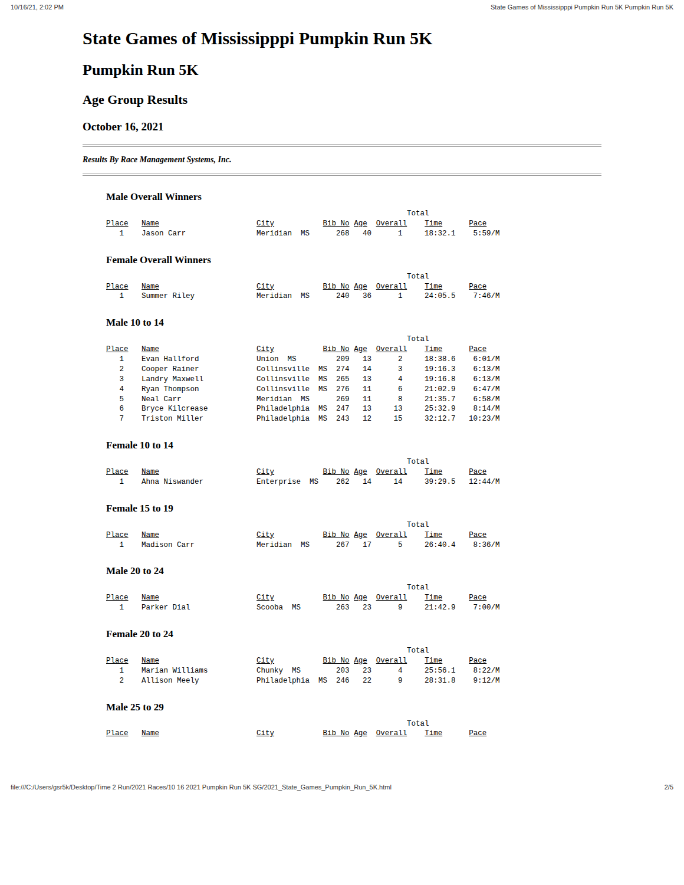10/16/21, 2:02 PM State Games of Mississipppi Pumpkin Run 5K Pumpkin Run 5K
State Games of Mississipppi Pumpkin Run 5K
Pumpkin Run 5K
Age Group Results
October 16, 2021
Results By Race Management Systems, Inc.
Male Overall Winners
                                                                    Total
Place   Name                      City           Bib No Age  Overall    Time      Pace
   1    Jason Carr                Meridian  MS      268   40      1     18:32.1    5:59/M
Female Overall Winners
                                                                    Total
Place   Name                      City           Bib No Age  Overall    Time      Pace
   1    Summer Riley              Meridian  MS      240   36      1     24:05.5    7:46/M
Male 10 to 14
                                                                    Total
Place   Name                      City           Bib No Age  Overall    Time      Pace
   1    Evan Hallford             Union  MS         209   13      2     18:38.6    6:01/M
   2    Cooper Rainer             Collinsville  MS  274   14      3     19:16.3    6:13/M
   3    Landry Maxwell            Collinsville  MS  265   13      4     19:16.8    6:13/M
   4    Ryan Thompson             Collinsville  MS  276   11      6     21:02.9    6:47/M
   5    Neal Carr                 Meridian  MS      269   11      8     21:35.7    6:58/M
   6    Bryce Kilcrease           Philadelphia  MS  247   13     13     25:32.9    8:14/M
   7    Triston Miller            Philadelphia  MS  243   12     15     32:12.7   10:23/M
Female 10 to 14
                                                                    Total
Place   Name                      City           Bib No Age  Overall    Time      Pace
   1    Ahna Niswander            Enterprise  MS    262   14     14     39:29.5   12:44/M
Female 15 to 19
                                                                    Total
Place   Name                      City           Bib No Age  Overall    Time      Pace
   1    Madison Carr              Meridian  MS      267   17      5     26:40.4    8:36/M
Male 20 to 24
                                                                    Total
Place   Name                      City           Bib No Age  Overall    Time      Pace
   1    Parker Dial               Scooba  MS        263   23      9     21:42.9    7:00/M
Female 20 to 24
                                                                    Total
Place   Name                      City           Bib No Age  Overall    Time      Pace
   1    Marian Williams           Chunky  MS        203   23      4     25:56.1    8:22/M
   2    Allison Meely             Philadelphia  MS  246   22      9     28:31.8    9:12/M
Male 25 to 29
                                                                    Total
Place   Name                      City           Bib No Age  Overall    Time      Pace
file:///C:/Users/gsr5k/Desktop/Time 2 Run/2021 Races/10 16 2021 Pumpkin Run 5K SG/2021_State_Games_Pumpkin_Run_5K.html 2/5